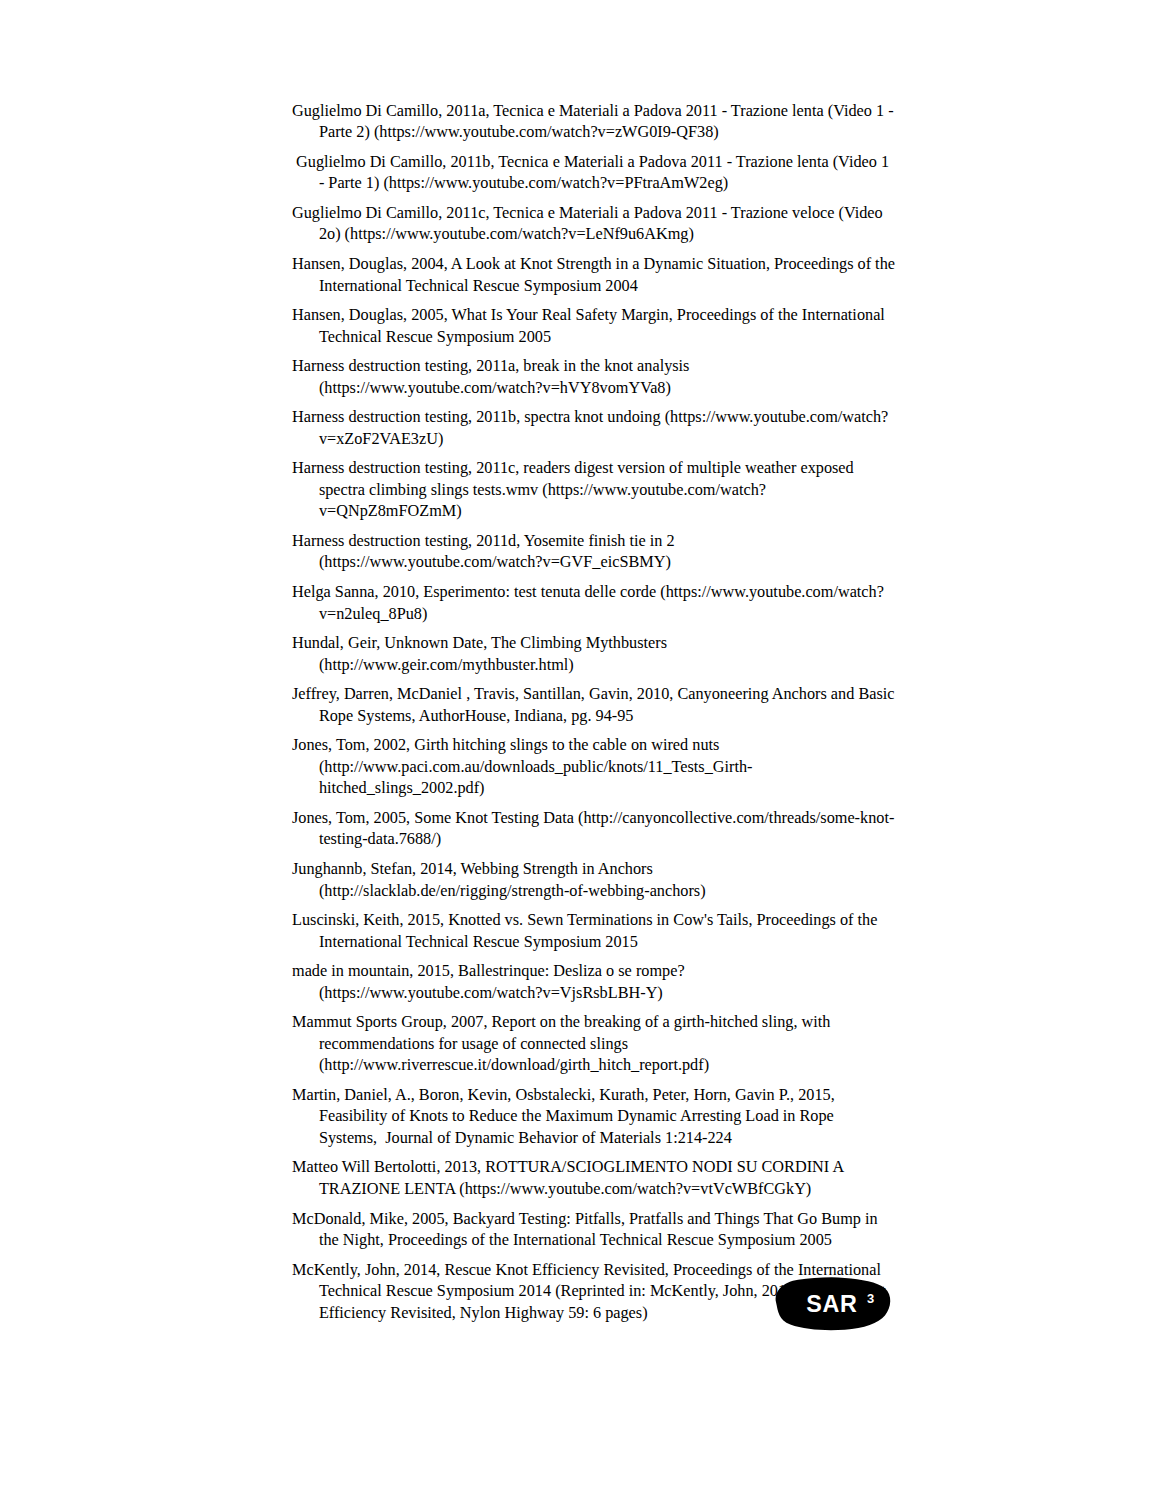Guglielmo Di Camillo, 2011a, Tecnica e Materiali a Padova 2011 - Trazione lenta (Video 1 - Parte 2) (https://www.youtube.com/watch?v=zWG0I9-QF38)
Guglielmo Di Camillo, 2011b, Tecnica e Materiali a Padova 2011 - Trazione lenta (Video 1 - Parte 1) (https://www.youtube.com/watch?v=PFtraAmW2eg)
Guglielmo Di Camillo, 2011c, Tecnica e Materiali a Padova 2011 - Trazione veloce (Video 2o) (https://www.youtube.com/watch?v=LeNf9u6AKmg)
Hansen, Douglas, 2004, A Look at Knot Strength in a Dynamic Situation, Proceedings of the International Technical Rescue Symposium 2004
Hansen, Douglas, 2005, What Is Your Real Safety Margin, Proceedings of the International Technical Rescue Symposium 2005
Harness destruction testing, 2011a, break in the knot analysis (https://www.youtube.com/watch?v=hVY8vomYVa8)
Harness destruction testing, 2011b, spectra knot undoing (https://www.youtube.com/watch?v=xZoF2VAE3zU)
Harness destruction testing, 2011c, readers digest version of multiple weather exposed spectra climbing slings tests.wmv (https://www.youtube.com/watch?v=QNpZ8mFOZmM)
Harness destruction testing, 2011d, Yosemite finish tie in 2 (https://www.youtube.com/watch?v=GVF_eicSBMY)
Helga Sanna, 2010, Esperimento: test tenuta delle corde (https://www.youtube.com/watch?v=n2uleq_8Pu8)
Hundal, Geir, Unknown Date, The Climbing Mythbusters (http://www.geir.com/mythbuster.html)
Jeffrey, Darren, McDaniel , Travis, Santillan, Gavin, 2010, Canyoneering Anchors and Basic Rope Systems, AuthorHouse, Indiana, pg. 94-95
Jones, Tom, 2002, Girth hitching slings to the cable on wired nuts (http://www.paci.com.au/downloads_public/knots/11_Tests_Girth-hitched_slings_2002.pdf)
Jones, Tom, 2005, Some Knot Testing Data (http://canyoncollective.com/threads/some-knot-testing-data.7688/)
Junghannb, Stefan, 2014, Webbing Strength in Anchors (http://slacklab.de/en/rigging/strength-of-webbing-anchors)
Luscinski, Keith, 2015, Knotted vs. Sewn Terminations in Cow's Tails, Proceedings of the International Technical Rescue Symposium 2015
made in mountain, 2015, Ballestrinque: Desliza o se rompe? (https://www.youtube.com/watch?v=VjsRsbLBH-Y)
Mammut Sports Group, 2007, Report on the breaking of a girth-hitched sling, with recommendations for usage of connected slings (http://www.riverrescue.it/download/girth_hitch_report.pdf)
Martin, Daniel, A., Boron, Kevin, Osbstalecki, Kurath, Peter, Horn, Gavin P., 2015, Feasibility of Knots to Reduce the Maximum Dynamic Arresting Load in Rope Systems, Journal of Dynamic Behavior of Materials 1:214-224
Matteo Will Bertolotti, 2013, ROTTURA/SCIOGLIMENTO NODI SU CORDINI A TRAZIONE LENTA (https://www.youtube.com/watch?v=vtVcWBfCGkY)
McDonald, Mike, 2005, Backyard Testing: Pitfalls, Pratfalls and Things That Go Bump in the Night, Proceedings of the International Technical Rescue Symposium 2005
McKently, John, 2014, Rescue Knot Efficiency Revisited, Proceedings of the International Technical Rescue Symposium 2014 (Reprinted in: McKently, John, 2014, Rescue Knot Efficiency Revisited, Nylon Highway 59: 6 pages)
SAR 3